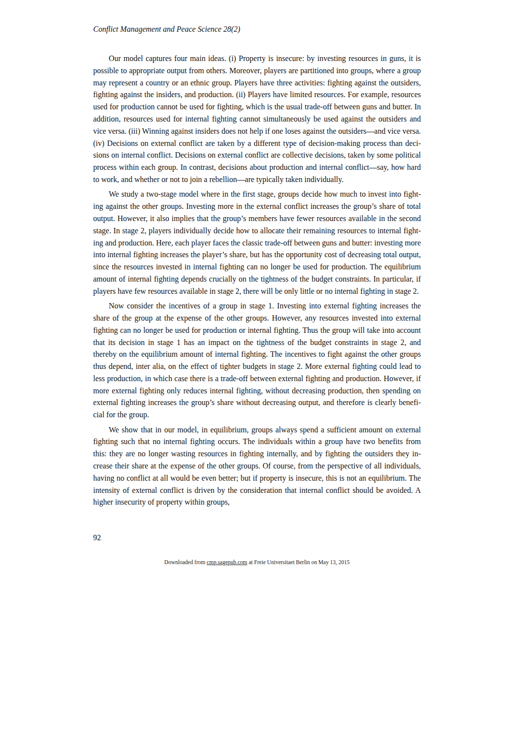Conflict Management and Peace Science 28(2)
Our model captures four main ideas. (i) Property is insecure: by investing resources in guns, it is possible to appropriate output from others. Moreover, players are partitioned into groups, where a group may represent a country or an ethnic group. Players have three activities: fighting against the outsiders, fighting against the insiders, and production. (ii) Players have limited resources. For example, resources used for production cannot be used for fighting, which is the usual trade-off between guns and butter. In addition, resources used for internal fighting cannot simultaneously be used against the outsiders and vice versa. (iii) Winning against insiders does not help if one loses against the outsiders—and vice versa. (iv) Decisions on external conflict are taken by a different type of decision-making process than decisions on internal conflict. Decisions on external conflict are collective decisions, taken by some political process within each group. In contrast, decisions about production and internal conflict—say, how hard to work, and whether or not to join a rebellion—are typically taken individually.
We study a two-stage model where in the first stage, groups decide how much to invest into fighting against the other groups. Investing more in the external conflict increases the group’s share of total output. However, it also implies that the group’s members have fewer resources available in the second stage. In stage 2, players individually decide how to allocate their remaining resources to internal fighting and production. Here, each player faces the classic trade-off between guns and butter: investing more into internal fighting increases the player’s share, but has the opportunity cost of decreasing total output, since the resources invested in internal fighting can no longer be used for production. The equilibrium amount of internal fighting depends crucially on the tightness of the budget constraints. In particular, if players have few resources available in stage 2, there will be only little or no internal fighting in stage 2.
Now consider the incentives of a group in stage 1. Investing into external fighting increases the share of the group at the expense of the other groups. However, any resources invested into external fighting can no longer be used for production or internal fighting. Thus the group will take into account that its decision in stage 1 has an impact on the tightness of the budget constraints in stage 2, and thereby on the equilibrium amount of internal fighting. The incentives to fight against the other groups thus depend, inter alia, on the effect of tighter budgets in stage 2. More external fighting could lead to less production, in which case there is a trade-off between external fighting and production. However, if more external fighting only reduces internal fighting, without decreasing production, then spending on external fighting increases the group’s share without decreasing output, and therefore is clearly beneficial for the group.
We show that in our model, in equilibrium, groups always spend a sufficient amount on external fighting such that no internal fighting occurs. The individuals within a group have two benefits from this: they are no longer wasting resources in fighting internally, and by fighting the outsiders they increase their share at the expense of the other groups. Of course, from the perspective of all individuals, having no conflict at all would be even better; but if property is insecure, this is not an equilibrium. The intensity of external conflict is driven by the consideration that internal conflict should be avoided. A higher insecurity of property within groups,
92
Downloaded from cmp.sagepub.com at Freie Universitaet Berlin on May 13, 2015